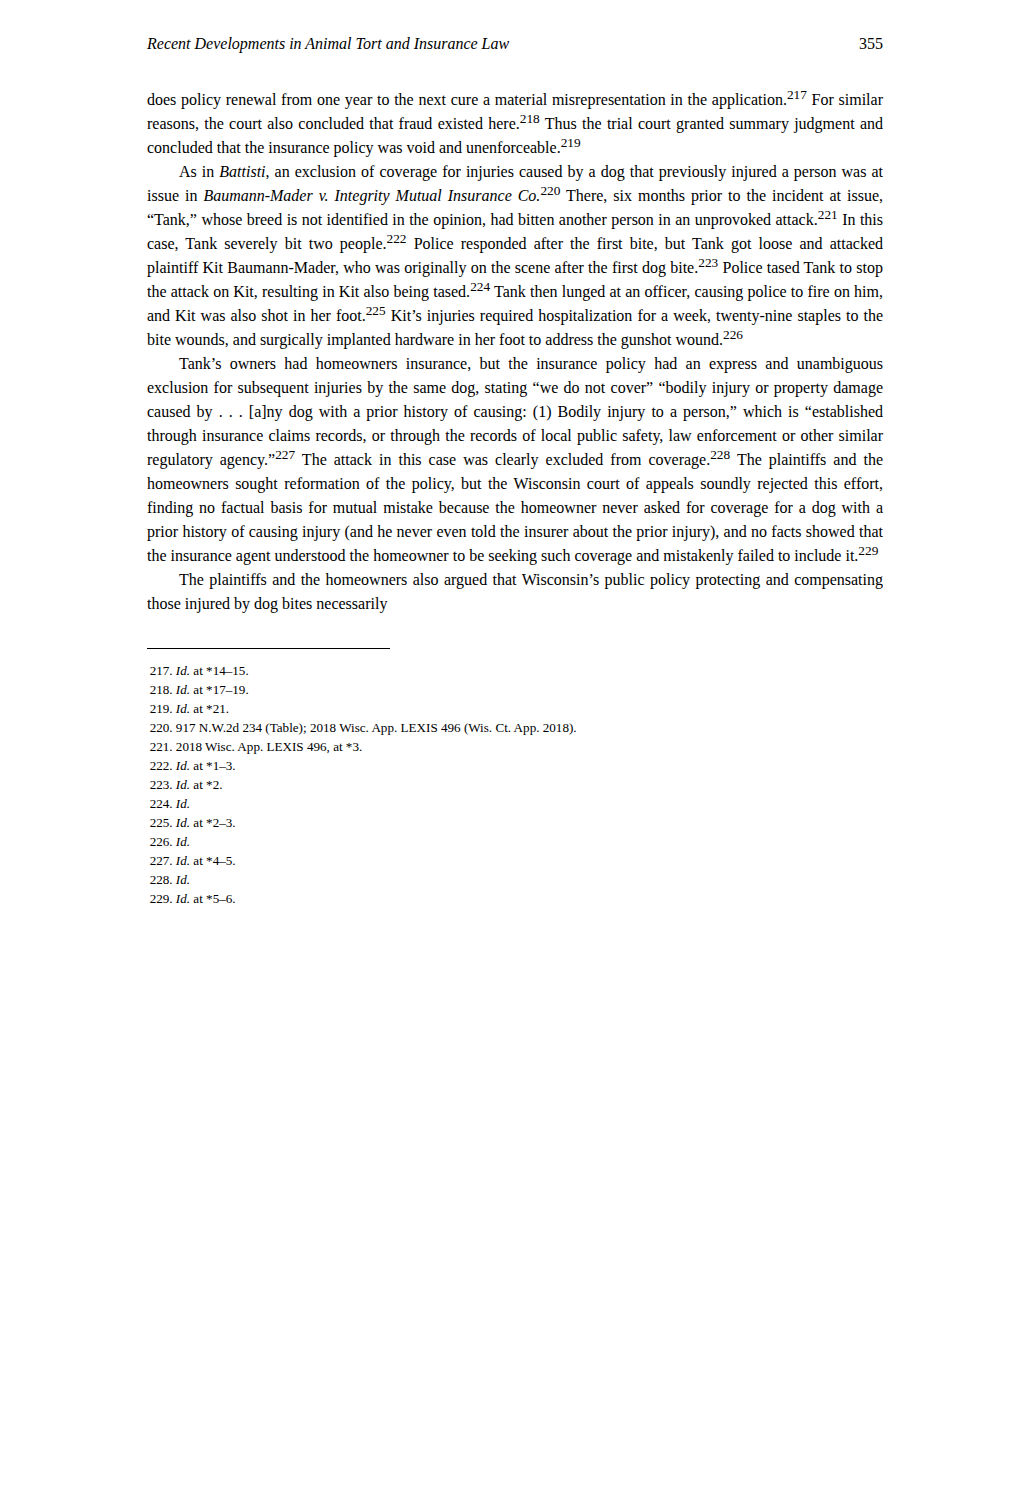Recent Developments in Animal Tort and Insurance Law 355
does policy renewal from one year to the next cure a material misrepresentation in the application.217 For similar reasons, the court also concluded that fraud existed here.218 Thus the trial court granted summary judgment and concluded that the insurance policy was void and unenforceable.219
As in Battisti, an exclusion of coverage for injuries caused by a dog that previously injured a person was at issue in Baumann-Mader v. Integrity Mutual Insurance Co.220 There, six months prior to the incident at issue, “Tank,” whose breed is not identified in the opinion, had bitten another person in an unprovoked attack.221 In this case, Tank severely bit two people.222 Police responded after the first bite, but Tank got loose and attacked plaintiff Kit Baumann-Mader, who was originally on the scene after the first dog bite.223 Police tased Tank to stop the attack on Kit, resulting in Kit also being tased.224 Tank then lunged at an officer, causing police to fire on him, and Kit was also shot in her foot.225 Kit’s injuries required hospitalization for a week, twenty-nine staples to the bite wounds, and surgically implanted hardware in her foot to address the gunshot wound.226
Tank’s owners had homeowners insurance, but the insurance policy had an express and unambiguous exclusion for subsequent injuries by the same dog, stating “we do not cover” “bodily injury or property damage caused by . . . [a]ny dog with a prior history of causing: (1) Bodily injury to a person,” which is “established through insurance claims records, or through the records of local public safety, law enforcement or other similar regulatory agency.”227 The attack in this case was clearly excluded from coverage.228 The plaintiffs and the homeowners sought reformation of the policy, but the Wisconsin court of appeals soundly rejected this effort, finding no factual basis for mutual mistake because the homeowner never asked for coverage for a dog with a prior history of causing injury (and he never even told the insurer about the prior injury), and no facts showed that the insurance agent understood the homeowner to be seeking such coverage and mistakenly failed to include it.229
The plaintiffs and the homeowners also argued that Wisconsin’s public policy protecting and compensating those injured by dog bites necessarily
Id. at *14–15.
Id. at *17–19.
Id. at *21.
917 N.W.2d 234 (Table); 2018 Wisc. App. LEXIS 496 (Wis. Ct. App. 2018).
2018 Wisc. App. LEXIS 496, at *3.
Id. at *1–3.
Id. at *2.
Id.
Id. at *2–3.
Id.
Id. at *4–5.
Id.
Id. at *5–6.